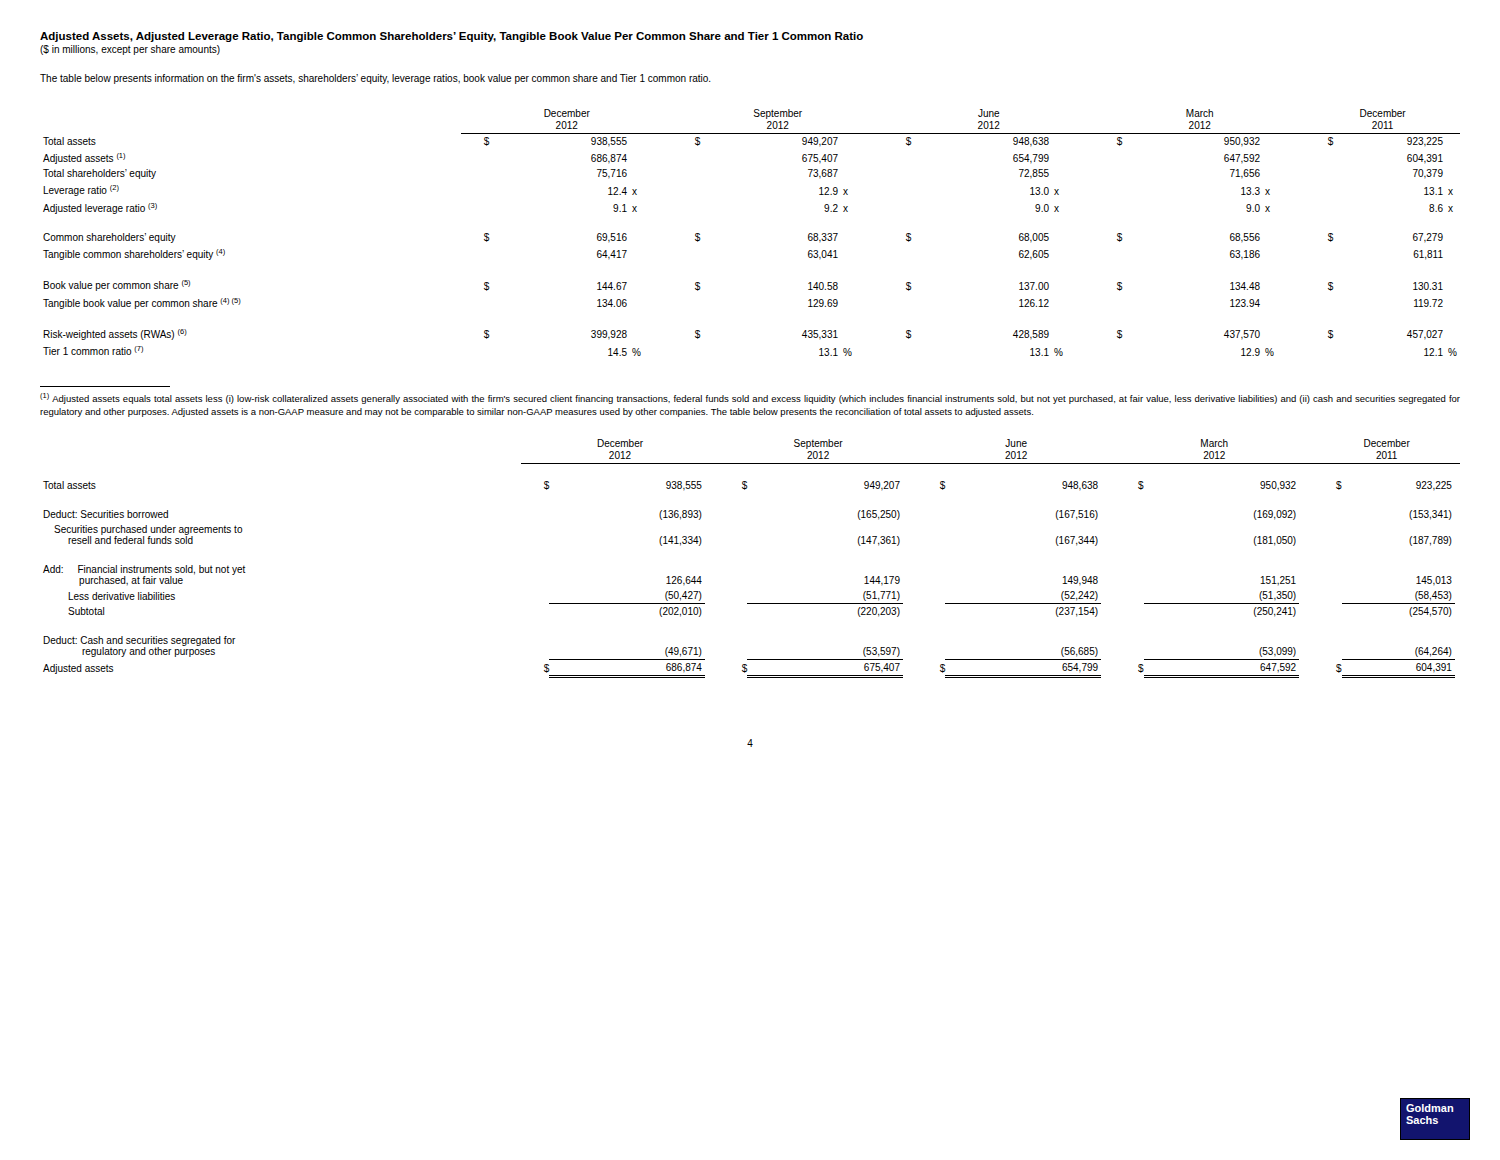Adjusted Assets, Adjusted Leverage Ratio, Tangible Common Shareholders’ Equity, Tangible Book Value Per Common Share and Tier 1 Common Ratio
($ in millions, except per share amounts)
The table below presents information on the firm's assets, shareholders’ equity, leverage ratios, book value per common share and Tier 1 common ratio.
| | December 2012 | September 2012 | June 2012 | March 2012 | December 2011 |
| Total assets | $ | 938,555 | | $ | 949,207 | | $ | 948,638 | | $ | 950,932 | | $ | 923,225 | |
| Adjusted assets (1) | | 686,874 | | | 675,407 | | | 654,799 | | | 647,592 | | | 604,391 | |
| Total shareholders’ equity | | 75,716 | | | 73,687 | | | 72,855 | | | 71,656 | | | 70,379 | |
| Leverage ratio (2) | | 12.4 | x | | 12.9 | x | | 13.0 | x | | 13.3 | x | | 13.1 | x |
| Adjusted leverage ratio (3) | | 9.1 | x | | 9.2 | x | | 9.0 | x | | 9.0 | x | | 8.6 | x |
| Common shareholders’ equity | $ | 69,516 | | $ | 68,337 | | $ | 68,005 | | $ | 68,556 | | $ | 67,279 | |
| Tangible common shareholders’ equity (4) | | 64,417 | | | 63,041 | | | 62,605 | | | 63,186 | | | 61,811 | |
| Book value per common share (5) | $ | 144.67 | | $ | 140.58 | | $ | 137.00 | | $ | 134.48 | | $ | 130.31 | |
| Tangible book value per common share (4) (5) | | 134.06 | | | 129.69 | | | 126.12 | | | 123.94 | | | 119.72 | |
| Risk-weighted assets (RWAs) (6) | $ | 399,928 | | $ | 435,331 | | $ | 428,589 | | $ | 437,570 | | $ | 457,027 | |
| Tier 1 common ratio (7) | | 14.5 | % | | 13.1 | % | | 13.1 | % | | 12.9 | % | | 12.1 | % |
(1) Adjusted assets equals total assets less (i) low-risk collateralized assets generally associated with the firm's secured client financing transactions, federal funds sold and excess liquidity (which includes financial instruments sold, but not yet purchased, at fair value, less derivative liabilities) and (ii) cash and securities segregated for regulatory and other purposes. Adjusted assets is a non-GAAP measure and may not be comparable to similar non-GAAP measures used by other companies. The table below presents the reconciliation of total assets to adjusted assets.
| | December 2012 | September 2012 | June 2012 | March 2012 | December 2011 |
| Total assets | $ | 938,555 | | $ | 949,207 | | $ | 948,638 | | $ | 950,932 | | $ | 923,225 | |
| Deduct: Securities borrowed | | (136,893) | | | (165,250) | | | (167,516) | | | (169,092) | | | (153,341) | |
| Securities purchased under agreements to resell and federal funds sold | | (141,334) | | | (147,361) | | | (167,344) | | | (181,050) | | | (187,789) | |
| Add: Financial instruments sold, but not yet purchased, at fair value | | 126,644 | | | 144,179 | | | 149,948 | | | 151,251 | | | 145,013 | |
| Less derivative liabilities | | (50,427) | | | (51,771) | | | (52,242) | | | (51,350) | | | (58,453) | |
| Subtotal | | (202,010) | | | (220,203) | | | (237,154) | | | (250,241) | | | (254,570) | |
| Deduct: Cash and securities segregated for regulatory and other purposes | | (49,671) | | | (53,597) | | | (56,685) | | | (53,099) | | | (64,264) | |
| Adjusted assets | $ | 686,874 | | $ | 675,407 | | $ | 654,799 | | $ | 647,592 | | $ | 604,391 | |
4
Goldman Sachs